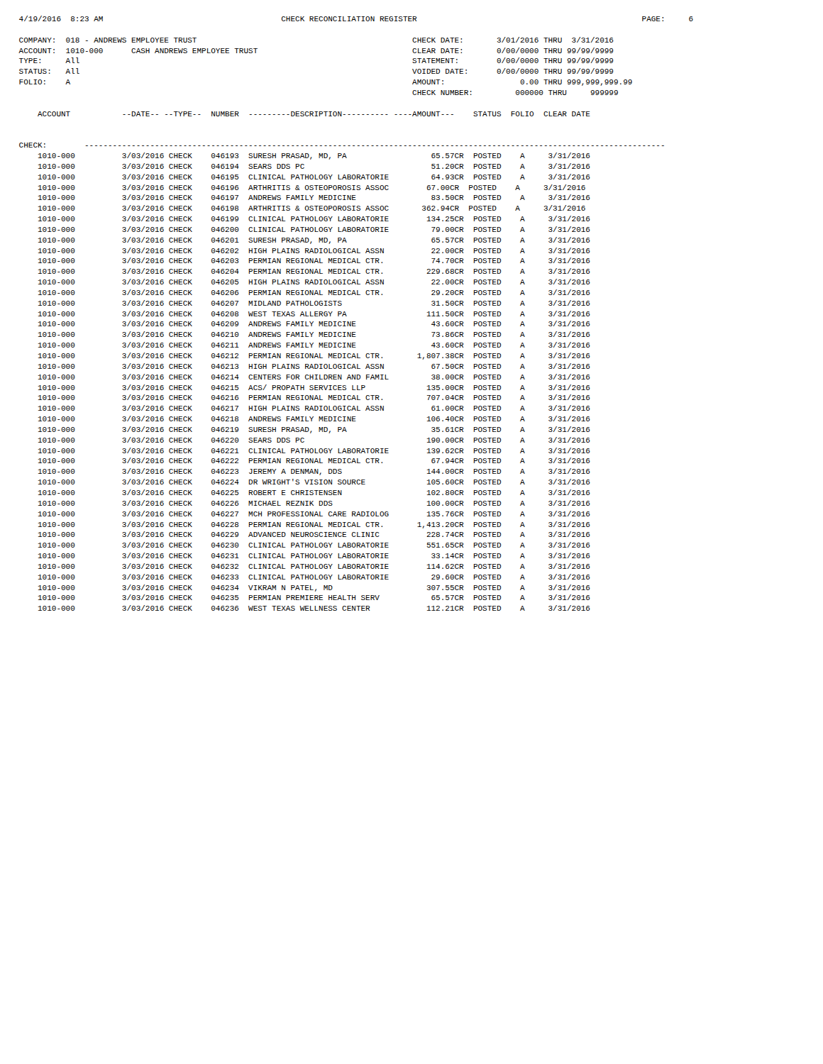4/19/2016  8:23 AM                                      CHECK RECONCILIATION REGISTER                                                PAGE:     6

 COMPANY:  018 - ANDREWS EMPLOYEE TRUST                                              CHECK DATE:       3/01/2016 THRU  3/31/2016
 ACCOUNT:  1010-000      CASH ANDREWS EMPLOYEE TRUST                                 CLEAR DATE:       0/00/0000 THRU 99/99/9999
 TYPE:     All                                                                       STATEMENT:        0/00/0000 THRU 99/99/9999
 STATUS:   All                                                                       VOIDED DATE:      0/00/0000 THRU 99/99/9999
 FOLIO:    A                                                                         AMOUNT:                0.00 THRU 999,999,999.99
                                                                                     CHECK NUMBER:         000000 THRU     999999

     ACCOUNT           --DATE-- --TYPE--  NUMBER  ---------DESCRIPTION---------- ----AMOUNT---    STATUS  FOLIO  CLEAR DATE


 CHECK:        ----------------------------------------------------------------------------------------------------------------------------
     1010-000          3/03/2016 CHECK    046193  SURESH PRASAD, MD, PA                  65.57CR  POSTED    A     3/31/2016
     1010-000          3/03/2016 CHECK    046194  SEARS DDS PC                           51.20CR  POSTED    A     3/31/2016
     1010-000          3/03/2016 CHECK    046195  CLINICAL PATHOLOGY LABORATORIE         64.93CR  POSTED    A     3/31/2016
     1010-000          3/03/2016 CHECK    046196  ARTHRITIS & OSTEOPOROSIS ASSOC        67.00CR  POSTED    A     3/31/2016
     1010-000          3/03/2016 CHECK    046197  ANDREWS FAMILY MEDICINE                83.50CR  POSTED    A     3/31/2016
     1010-000          3/03/2016 CHECK    046198  ARTHRITIS & OSTEOPOROSIS ASSOC       362.94CR  POSTED    A     3/31/2016
     1010-000          3/03/2016 CHECK    046199  CLINICAL PATHOLOGY LABORATORIE        134.25CR  POSTED    A     3/31/2016
     1010-000          3/03/2016 CHECK    046200  CLINICAL PATHOLOGY LABORATORIE         79.00CR  POSTED    A     3/31/2016
     1010-000          3/03/2016 CHECK    046201  SURESH PRASAD, MD, PA                  65.57CR  POSTED    A     3/31/2016
     1010-000          3/03/2016 CHECK    046202  HIGH PLAINS RADIOLOGICAL ASSN          22.00CR  POSTED    A     3/31/2016
     1010-000          3/03/2016 CHECK    046203  PERMIAN REGIONAL MEDICAL CTR.          74.70CR  POSTED    A     3/31/2016
     1010-000          3/03/2016 CHECK    046204  PERMIAN REGIONAL MEDICAL CTR.         229.68CR  POSTED    A     3/31/2016
     1010-000          3/03/2016 CHECK    046205  HIGH PLAINS RADIOLOGICAL ASSN          22.00CR  POSTED    A     3/31/2016
     1010-000          3/03/2016 CHECK    046206  PERMIAN REGIONAL MEDICAL CTR.          29.20CR  POSTED    A     3/31/2016
     1010-000          3/03/2016 CHECK    046207  MIDLAND PATHOLOGISTS                   31.50CR  POSTED    A     3/31/2016
     1010-000          3/03/2016 CHECK    046208  WEST TEXAS ALLERGY PA                 111.50CR  POSTED    A     3/31/2016
     1010-000          3/03/2016 CHECK    046209  ANDREWS FAMILY MEDICINE                43.60CR  POSTED    A     3/31/2016
     1010-000          3/03/2016 CHECK    046210  ANDREWS FAMILY MEDICINE                73.86CR  POSTED    A     3/31/2016
     1010-000          3/03/2016 CHECK    046211  ANDREWS FAMILY MEDICINE                43.60CR  POSTED    A     3/31/2016
     1010-000          3/03/2016 CHECK    046212  PERMIAN REGIONAL MEDICAL CTR.       1,807.38CR  POSTED    A     3/31/2016
     1010-000          3/03/2016 CHECK    046213  HIGH PLAINS RADIOLOGICAL ASSN          67.50CR  POSTED    A     3/31/2016
     1010-000          3/03/2016 CHECK    046214  CENTERS FOR CHILDREN AND FAMIL         38.00CR  POSTED    A     3/31/2016
     1010-000          3/03/2016 CHECK    046215  ACS/ PROPATH SERVICES LLP             135.00CR  POSTED    A     3/31/2016
     1010-000          3/03/2016 CHECK    046216  PERMIAN REGIONAL MEDICAL CTR.         707.04CR  POSTED    A     3/31/2016
     1010-000          3/03/2016 CHECK    046217  HIGH PLAINS RADIOLOGICAL ASSN          61.00CR  POSTED    A     3/31/2016
     1010-000          3/03/2016 CHECK    046218  ANDREWS FAMILY MEDICINE               106.40CR  POSTED    A     3/31/2016
     1010-000          3/03/2016 CHECK    046219  SURESH PRASAD, MD, PA                  35.61CR  POSTED    A     3/31/2016
     1010-000          3/03/2016 CHECK    046220  SEARS DDS PC                          190.00CR  POSTED    A     3/31/2016
     1010-000          3/03/2016 CHECK    046221  CLINICAL PATHOLOGY LABORATORIE        139.62CR  POSTED    A     3/31/2016
     1010-000          3/03/2016 CHECK    046222  PERMIAN REGIONAL MEDICAL CTR.          67.94CR  POSTED    A     3/31/2016
     1010-000          3/03/2016 CHECK    046223  JEREMY A DENMAN, DDS                  144.00CR  POSTED    A     3/31/2016
     1010-000          3/03/2016 CHECK    046224  DR WRIGHT'S VISION SOURCE             105.60CR  POSTED    A     3/31/2016
     1010-000          3/03/2016 CHECK    046225  ROBERT E CHRISTENSEN                  102.80CR  POSTED    A     3/31/2016
     1010-000          3/03/2016 CHECK    046226  MICHAEL REZNIK DDS                    100.00CR  POSTED    A     3/31/2016
     1010-000          3/03/2016 CHECK    046227  MCH PROFESSIONAL CARE RADIOLOG        135.76CR  POSTED    A     3/31/2016
     1010-000          3/03/2016 CHECK    046228  PERMIAN REGIONAL MEDICAL CTR.       1,413.20CR  POSTED    A     3/31/2016
     1010-000          3/03/2016 CHECK    046229  ADVANCED NEUROSCIENCE CLINIC          228.74CR  POSTED    A     3/31/2016
     1010-000          3/03/2016 CHECK    046230  CLINICAL PATHOLOGY LABORATORIE        551.65CR  POSTED    A     3/31/2016
     1010-000          3/03/2016 CHECK    046231  CLINICAL PATHOLOGY LABORATORIE         33.14CR  POSTED    A     3/31/2016
     1010-000          3/03/2016 CHECK    046232  CLINICAL PATHOLOGY LABORATORIE        114.62CR  POSTED    A     3/31/2016
     1010-000          3/03/2016 CHECK    046233  CLINICAL PATHOLOGY LABORATORIE         29.60CR  POSTED    A     3/31/2016
     1010-000          3/03/2016 CHECK    046234  VIKRAM N PATEL, MD                    307.55CR  POSTED    A     3/31/2016
     1010-000          3/03/2016 CHECK    046235  PERMIAN PREMIERE HEALTH SERV           65.57CR  POSTED    A     3/31/2016
     1010-000          3/03/2016 CHECK    046236  WEST TEXAS WELLNESS CENTER            112.21CR  POSTED    A     3/31/2016